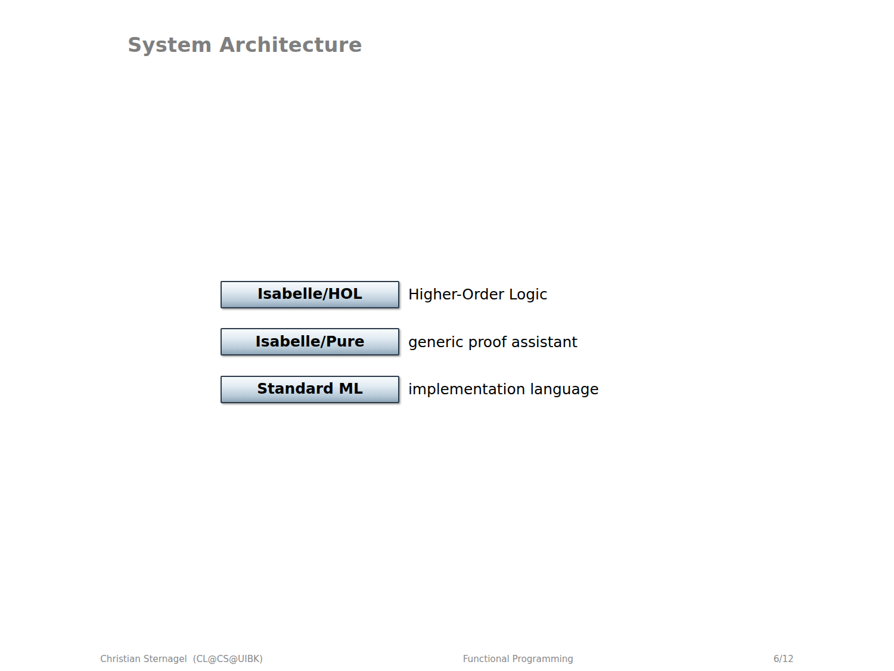System Architecture
Isabelle/HOL
Higher-Order Logic
Isabelle/Pure
generic proof assistant
Standard ML
implementation language
Christian Sternagel (CL@CS@UIBK) Functional Programming 6/12